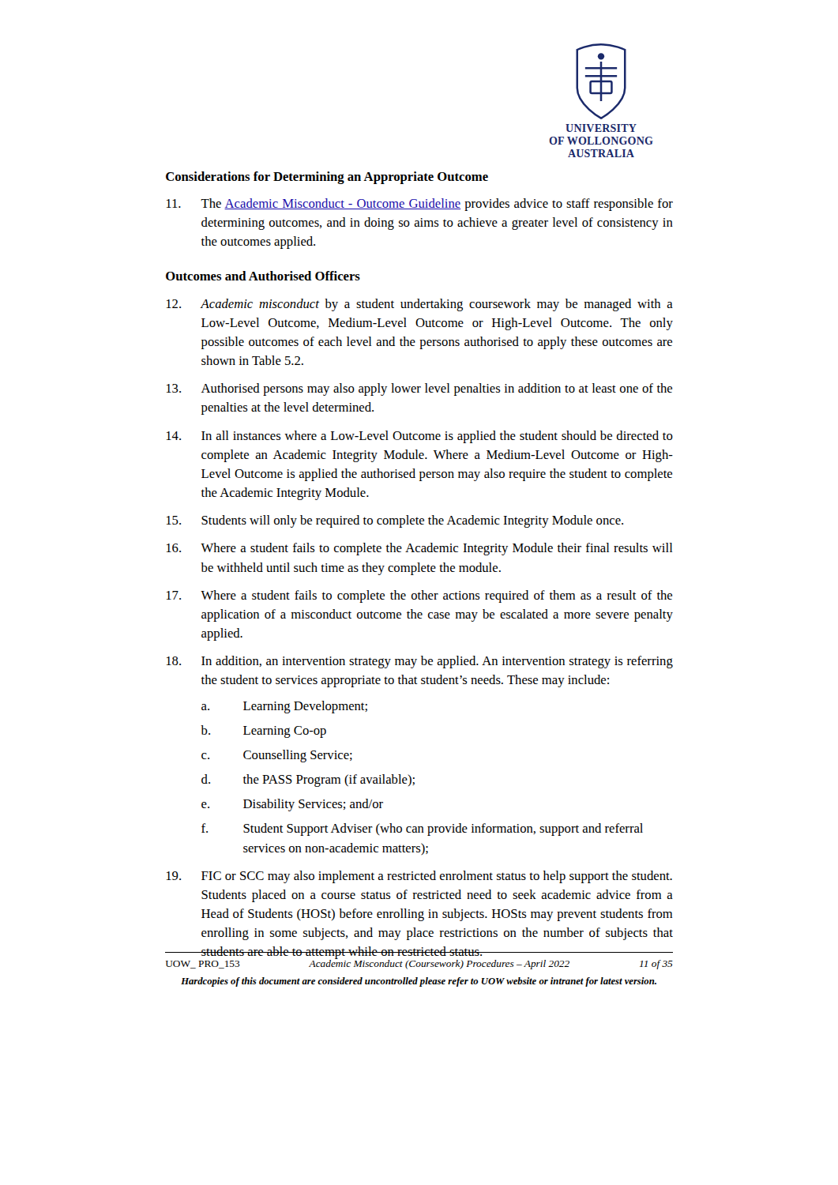University
of Wollongong
Australia
Considerations for Determining an Appropriate Outcome
11. The Academic Misconduct - Outcome Guideline provides advice to staff responsible for determining outcomes, and in doing so aims to achieve a greater level of consistency in the outcomes applied.
Outcomes and Authorised Officers
12. Academic misconduct by a student undertaking coursework may be managed with a Low-Level Outcome, Medium-Level Outcome or High-Level Outcome. The only possible outcomes of each level and the persons authorised to apply these outcomes are shown in Table 5.2.
13. Authorised persons may also apply lower level penalties in addition to at least one of the penalties at the level determined.
14. In all instances where a Low-Level Outcome is applied the student should be directed to complete an Academic Integrity Module. Where a Medium-Level Outcome or High-Level Outcome is applied the authorised person may also require the student to complete the Academic Integrity Module.
15. Students will only be required to complete the Academic Integrity Module once.
16. Where a student fails to complete the Academic Integrity Module their final results will be withheld until such time as they complete the module.
17. Where a student fails to complete the other actions required of them as a result of the application of a misconduct outcome the case may be escalated a more severe penalty applied.
18. In addition, an intervention strategy may be applied. An intervention strategy is referring the student to services appropriate to that student’s needs. These may include:
a. Learning Development;
b. Learning Co-op
c. Counselling Service;
d. the PASS Program (if available);
e. Disability Services; and/or
f. Student Support Adviser (who can provide information, support and referral services on non-academic matters);
19. FIC or SCC may also implement a restricted enrolment status to help support the student. Students placed on a course status of restricted need to seek academic advice from a Head of Students (HOSt) before enrolling in subjects. HOSts may prevent students from enrolling in some subjects, and may place restrictions on the number of subjects that students are able to attempt while on restricted status.
UOW_ PRO_153 Academic Misconduct (Coursework) Procedures – April 2022 11 of 35
Hardcopies of this document are considered uncontrolled please refer to UOW website or intranet for latest version.